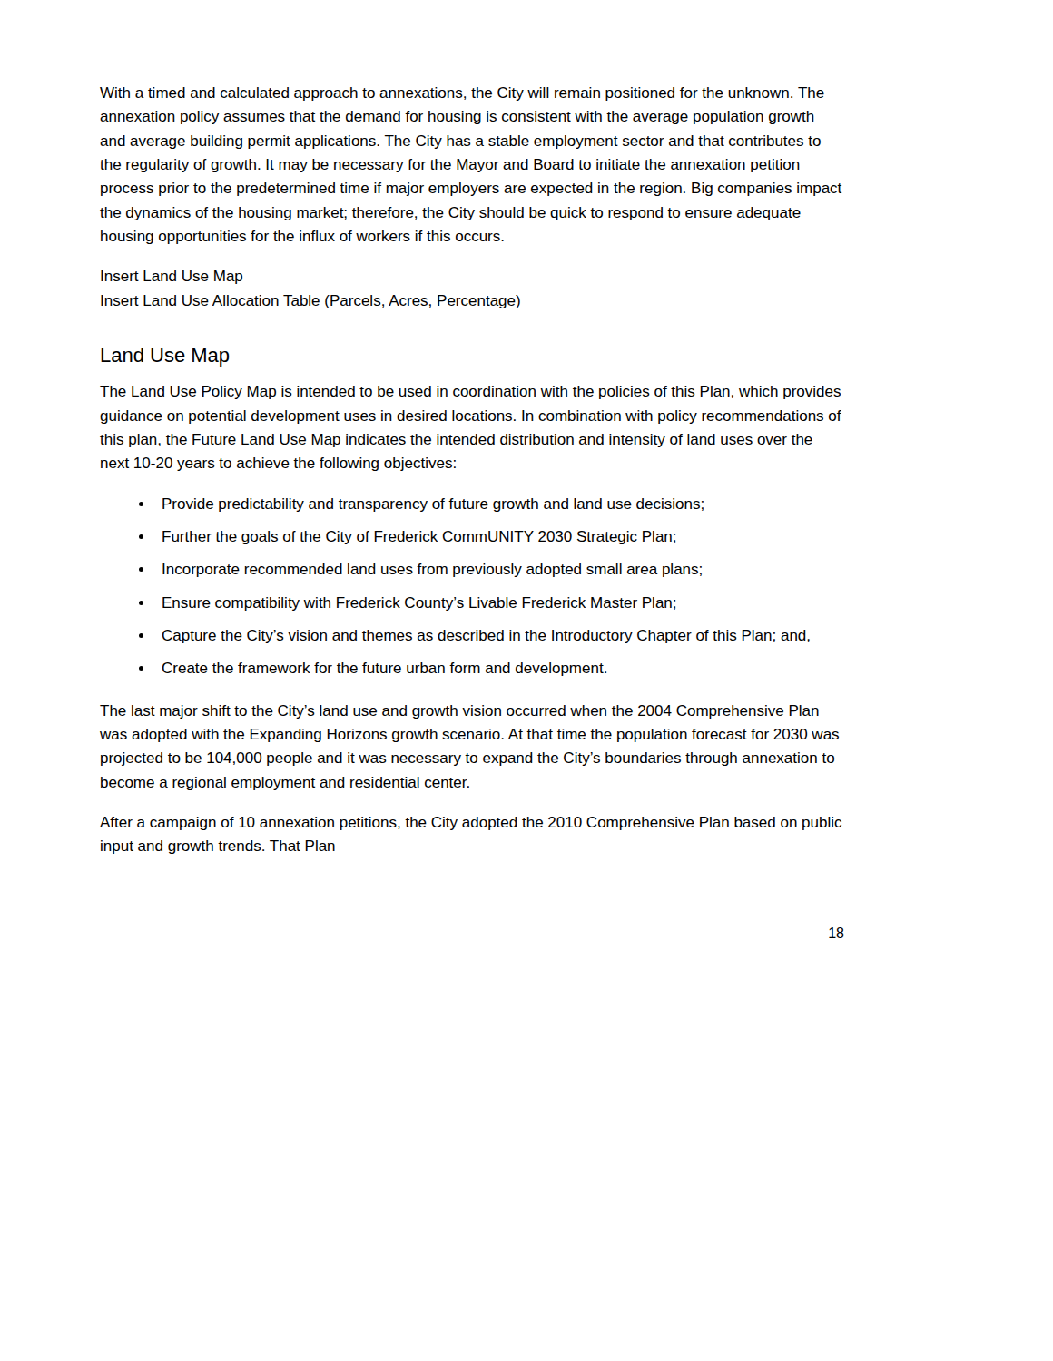With a timed and calculated approach to annexations, the City will remain positioned for the unknown. The annexation policy assumes that the demand for housing is consistent with the average population growth and average building permit applications. The City has a stable employment sector and that contributes to the regularity of growth. It may be necessary for the Mayor and Board to initiate the annexation petition process prior to the predetermined time if major employers are expected in the region. Big companies impact the dynamics of the housing market; therefore, the City should be quick to respond to ensure adequate housing opportunities for the influx of workers if this occurs.
Insert Land Use Map
Insert Land Use Allocation Table (Parcels, Acres, Percentage)
Land Use Map
The Land Use Policy Map is intended to be used in coordination with the policies of this Plan, which provides guidance on potential development uses in desired locations. In combination with policy recommendations of this plan, the Future Land Use Map indicates the intended distribution and intensity of land uses over the next 10-20 years to achieve the following objectives:
Provide predictability and transparency of future growth and land use decisions;
Further the goals of the City of Frederick CommUNITY 2030 Strategic Plan;
Incorporate recommended land uses from previously adopted small area plans;
Ensure compatibility with Frederick County’s Livable Frederick Master Plan;
Capture the City’s vision and themes as described in the Introductory Chapter of this Plan; and,
Create the framework for the future urban form and development.
The last major shift to the City’s land use and growth vision occurred when the 2004 Comprehensive Plan was adopted with the Expanding Horizons growth scenario. At that time the population forecast for 2030 was projected to be 104,000 people and it was necessary to expand the City’s boundaries through annexation to become a regional employment and residential center.
After a campaign of 10 annexation petitions, the City adopted the 2010 Comprehensive Plan based on public input and growth trends. That Plan
18